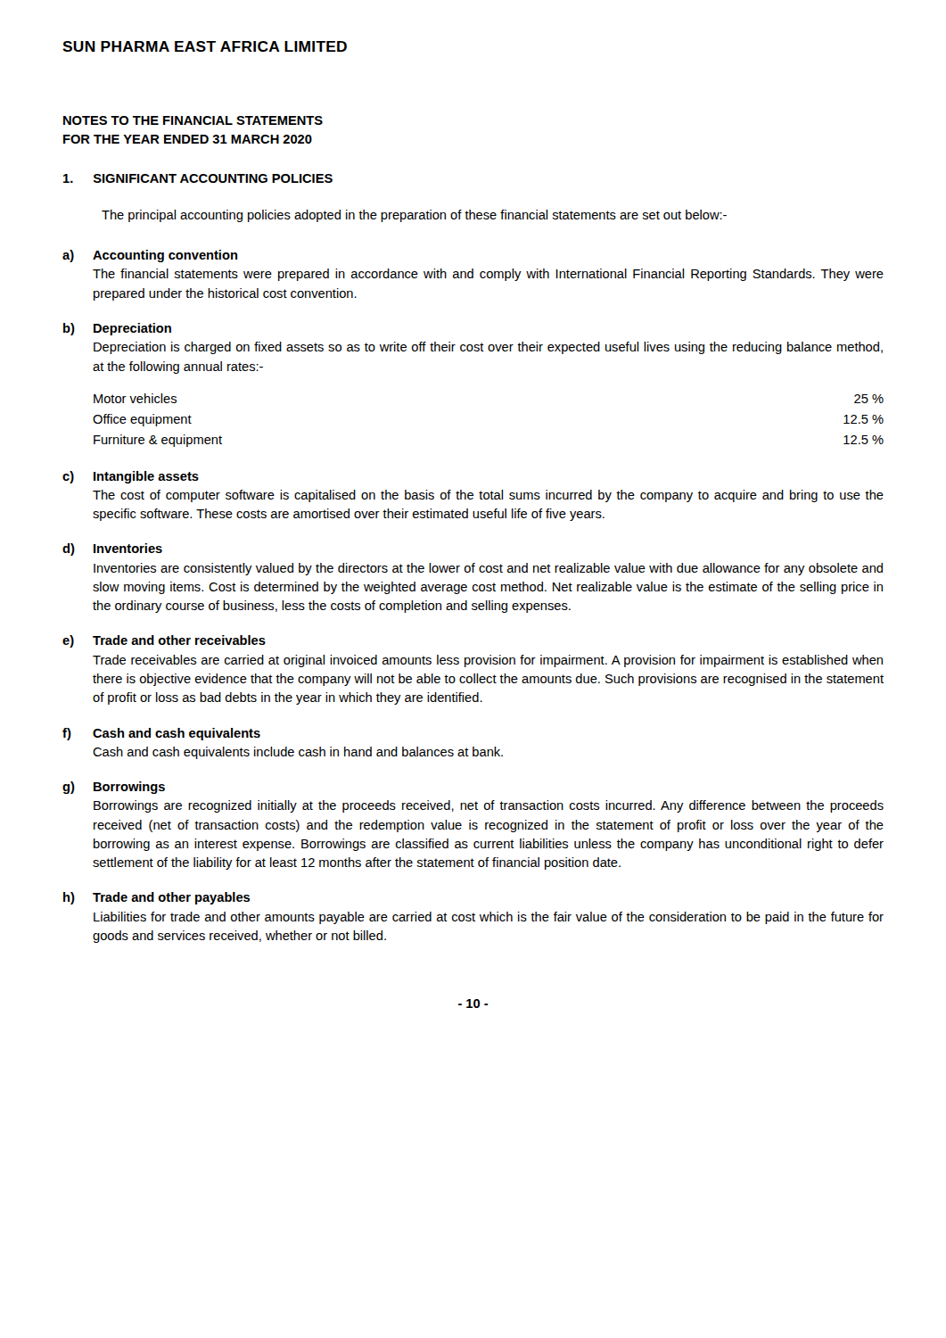SUN PHARMA EAST AFRICA LIMITED
NOTES TO THE FINANCIAL STATEMENTS
FOR THE YEAR ENDED 31 MARCH 2020
1. SIGNIFICANT ACCOUNTING POLICIES
The principal accounting policies adopted in the preparation of these financial statements are set out below:-
a)
Accounting convention
The financial statements were prepared in accordance with and comply with International Financial Reporting Standards. They were prepared under the historical cost convention.
b)
Depreciation
Depreciation is charged on fixed assets so as to write off their cost over their expected useful lives using the reducing balance method, at the following annual rates:-
| Motor vehicles | 25 % |
| Office equipment | 12.5 % |
| Furniture & equipment | 12.5 % |
c)
Intangible assets
The cost of computer software is capitalised on the basis of the total sums incurred by the company to acquire and bring to use the specific software. These costs are amortised over their estimated useful life of five years.
d)
Inventories
Inventories are consistently valued by the directors at the lower of cost and net realizable value with due allowance for any obsolete and slow moving items. Cost is determined by the weighted average cost method. Net realizable value is the estimate of the selling price in the ordinary course of business, less the costs of completion and selling expenses.
e)
Trade and other receivables
Trade receivables are carried at original invoiced amounts less provision for impairment. A provision for impairment is established when there is objective evidence that the company will not be able to collect the amounts due. Such provisions are recognised in the statement of profit or loss as bad debts in the year in which they are identified.
f)
Cash and cash equivalents
Cash and cash equivalents include cash in hand and balances at bank.
g)
Borrowings
Borrowings are recognized initially at the proceeds received, net of transaction costs incurred. Any difference between the proceeds received (net of transaction costs) and the redemption value is recognized in the statement of profit or loss over the year of the borrowing as an interest expense. Borrowings are classified as current liabilities unless the company has unconditional right to defer settlement of the liability for at least 12 months after the statement of financial position date.
h)
Trade and other payables
Liabilities for trade and other amounts payable are carried at cost which is the fair value of the consideration to be paid in the future for goods and services received, whether or not billed.
- 10 -